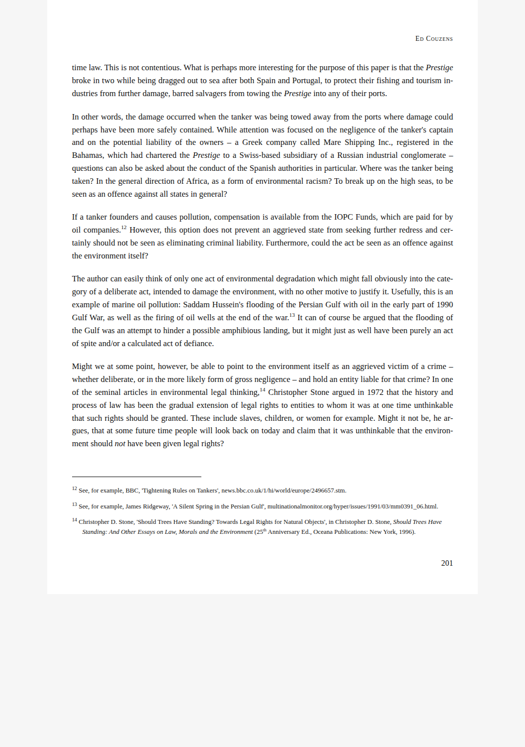Ed Couzens
time law. This is not contentious. What is perhaps more interesting for the purpose of this paper is that the Prestige broke in two while being dragged out to sea after both Spain and Portugal, to protect their fishing and tourism industries from further damage, barred salvagers from towing the Prestige into any of their ports.
In other words, the damage occurred when the tanker was being towed away from the ports where damage could perhaps have been more safely contained. While attention was focused on the negligence of the tanker's captain and on the potential liability of the owners – a Greek company called Mare Shipping Inc., registered in the Bahamas, which had chartered the Prestige to a Swiss-based subsidiary of a Russian industrial conglomerate – questions can also be asked about the conduct of the Spanish authorities in particular. Where was the tanker being taken? In the general direction of Africa, as a form of environmental racism? To break up on the high seas, to be seen as an offence against all states in general?
If a tanker founders and causes pollution, compensation is available from the IOPC Funds, which are paid for by oil companies.12 However, this option does not prevent an aggrieved state from seeking further redress and certainly should not be seen as eliminating criminal liability. Furthermore, could the act be seen as an offence against the environment itself?
The author can easily think of only one act of environmental degradation which might fall obviously into the category of a deliberate act, intended to damage the environment, with no other motive to justify it. Usefully, this is an example of marine oil pollution: Saddam Hussein's flooding of the Persian Gulf with oil in the early part of 1990 Gulf War, as well as the firing of oil wells at the end of the war.13 It can of course be argued that the flooding of the Gulf was an attempt to hinder a possible amphibious landing, but it might just as well have been purely an act of spite and/or a calculated act of defiance.
Might we at some point, however, be able to point to the environment itself as an aggrieved victim of a crime – whether deliberate, or in the more likely form of gross negligence – and hold an entity liable for that crime? In one of the seminal articles in environmental legal thinking,14 Christopher Stone argued in 1972 that the history and process of law has been the gradual extension of legal rights to entities to whom it was at one time unthinkable that such rights should be granted. These include slaves, children, or women for example. Might it not be, he argues, that at some future time people will look back on today and claim that it was unthinkable that the environment should not have been given legal rights?
12 See, for example, BBC, 'Tightening Rules on Tankers', news.bbc.co.uk/1/hi/world/europe/2496657.stm.
13 See, for example, James Ridgeway, 'A Silent Spring in the Persian Gulf', multinationalmonitor.org/hyper/issues/1991/03/mm0391_06.html.
14 Christopher D. Stone, 'Should Trees Have Standing? Towards Legal Rights for Natural Objects', in Christopher D. Stone, Should Trees Have Standing: And Other Essays on Law, Morals and the Environment (25th Anniversary Ed., Oceana Publications: New York, 1996).
201